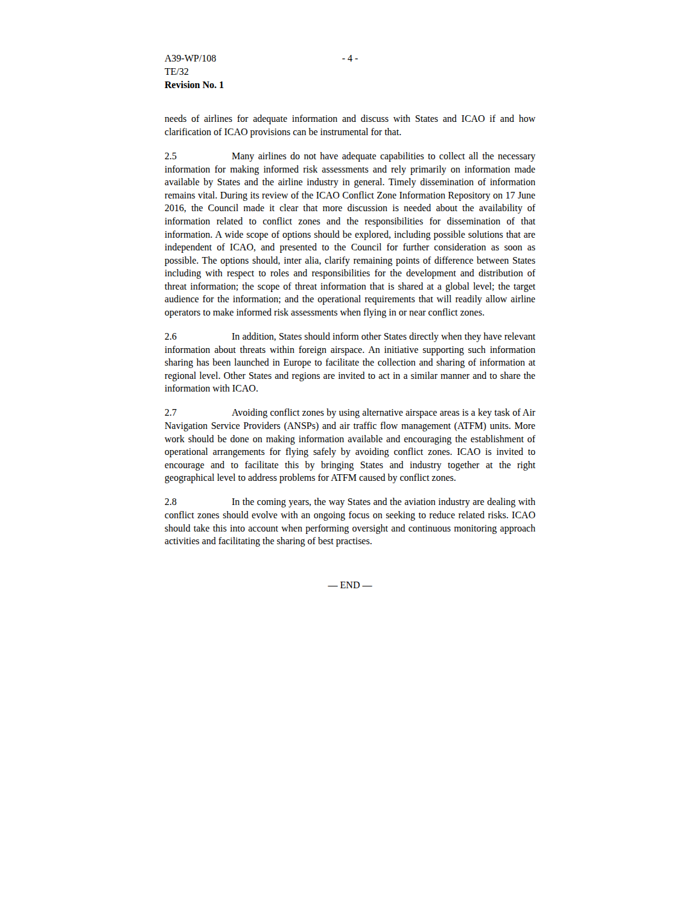A39-WP/108
TE/32
Revision No. 1
- 4 -
needs of airlines for adequate information and discuss with States and ICAO if and how clarification of ICAO provisions can be instrumental for that.
2.5 Many airlines do not have adequate capabilities to collect all the necessary information for making informed risk assessments and rely primarily on information made available by States and the airline industry in general. Timely dissemination of information remains vital. During its review of the ICAO Conflict Zone Information Repository on 17 June 2016, the Council made it clear that more discussion is needed about the availability of information related to conflict zones and the responsibilities for dissemination of that information. A wide scope of options should be explored, including possible solutions that are independent of ICAO, and presented to the Council for further consideration as soon as possible. The options should, inter alia, clarify remaining points of difference between States including with respect to roles and responsibilities for the development and distribution of threat information; the scope of threat information that is shared at a global level; the target audience for the information; and the operational requirements that will readily allow airline operators to make informed risk assessments when flying in or near conflict zones.
2.6 In addition, States should inform other States directly when they have relevant information about threats within foreign airspace. An initiative supporting such information sharing has been launched in Europe to facilitate the collection and sharing of information at regional level. Other States and regions are invited to act in a similar manner and to share the information with ICAO.
2.7 Avoiding conflict zones by using alternative airspace areas is a key task of Air Navigation Service Providers (ANSPs) and air traffic flow management (ATFM) units. More work should be done on making information available and encouraging the establishment of operational arrangements for flying safely by avoiding conflict zones. ICAO is invited to encourage and to facilitate this by bringing States and industry together at the right geographical level to address problems for ATFM caused by conflict zones.
2.8 In the coming years, the way States and the aviation industry are dealing with conflict zones should evolve with an ongoing focus on seeking to reduce related risks. ICAO should take this into account when performing oversight and continuous monitoring approach activities and facilitating the sharing of best practises.
— END —